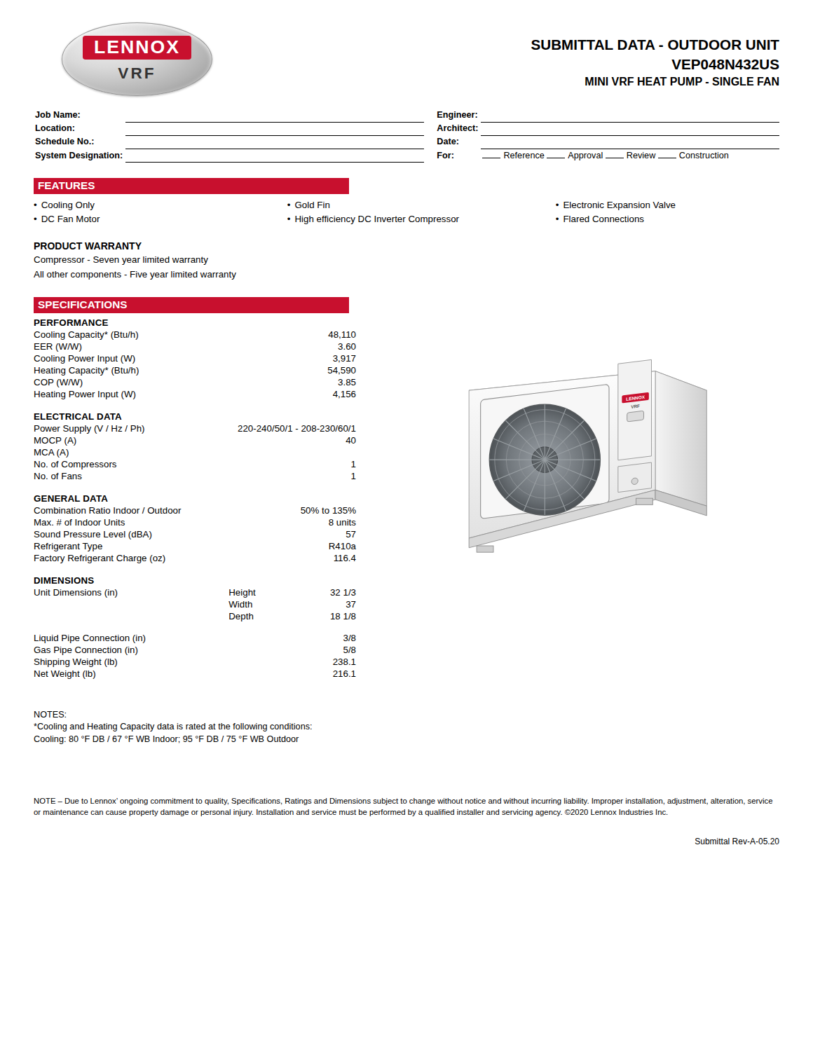LENNOX
VRF
SUBMITTAL DATA - OUTDOOR UNIT
VEP048N432US
MINI VRF HEAT PUMP - SINGLE FAN
| Job Name: | | | Engineer: | |
| Location: | | | Architect: | |
| Schedule No.: | | | Date: | |
| System Designation: | | | For: | Reference Approval Review Construction |
FEATURES
Cooling Only
DC Fan Motor
Gold Fin
High efficiency DC Inverter Compressor
Electronic Expansion Valve
Flared Connections
PRODUCT WARRANTY
Compressor - Seven year limited warranty
All other components - Five year limited warranty
SPECIFICATIONS
PERFORMANCE
| Cooling Capacity* (Btu/h) | 48,110 |
| EER (W/W) | 3.60 |
| Cooling Power Input (W) | 3,917 |
| Heating Capacity* (Btu/h) | 54,590 |
| COP (W/W) | 3.85 |
| Heating Power Input (W) | 4,156 |
ELECTRICAL DATA
| Power Supply (V / Hz / Ph) | 220-240/50/1 - 208-230/60/1 |
| MOCP (A) | 40 |
| MCA (A) | |
| No. of Compressors | 1 |
| No. of Fans | 1 |
GENERAL DATA
| Combination Ratio Indoor / Outdoor | 50% to 135% |
| Max. # of Indoor Units | 8 units |
| Sound Pressure Level (dBA) | 57 |
| Refrigerant Type | R410a |
| Factory Refrigerant Charge (oz) | 116.4 |
DIMENSIONS
| Unit Dimensions (in) | Height | 32 1/3 |
| | Width | 37 |
| | Depth | 18 1/8 |
| Liquid Pipe Connection (in) | 3/8 |
| Gas Pipe Connection (in) | 5/8 |
| Shipping Weight (lb) | 238.1 |
| Net Weight (lb) | 216.1 |
LENNOX VRF
NOTES:
*Cooling and Heating Capacity data is rated at the following conditions:
Cooling: 80 °F DB / 67 °F WB Indoor; 95 °F DB / 75 °F WB Outdoor
NOTE – Due to Lennox’ ongoing commitment to quality, Specifications, Ratings and Dimensions subject to change without notice and without incurring liability. Improper installation, adjustment, alteration, service or maintenance can cause property damage or personal injury. Installation and service must be performed by a qualified installer and servicing agency. ©2020 Lennox Industries Inc.
Submittal Rev-A-05.20